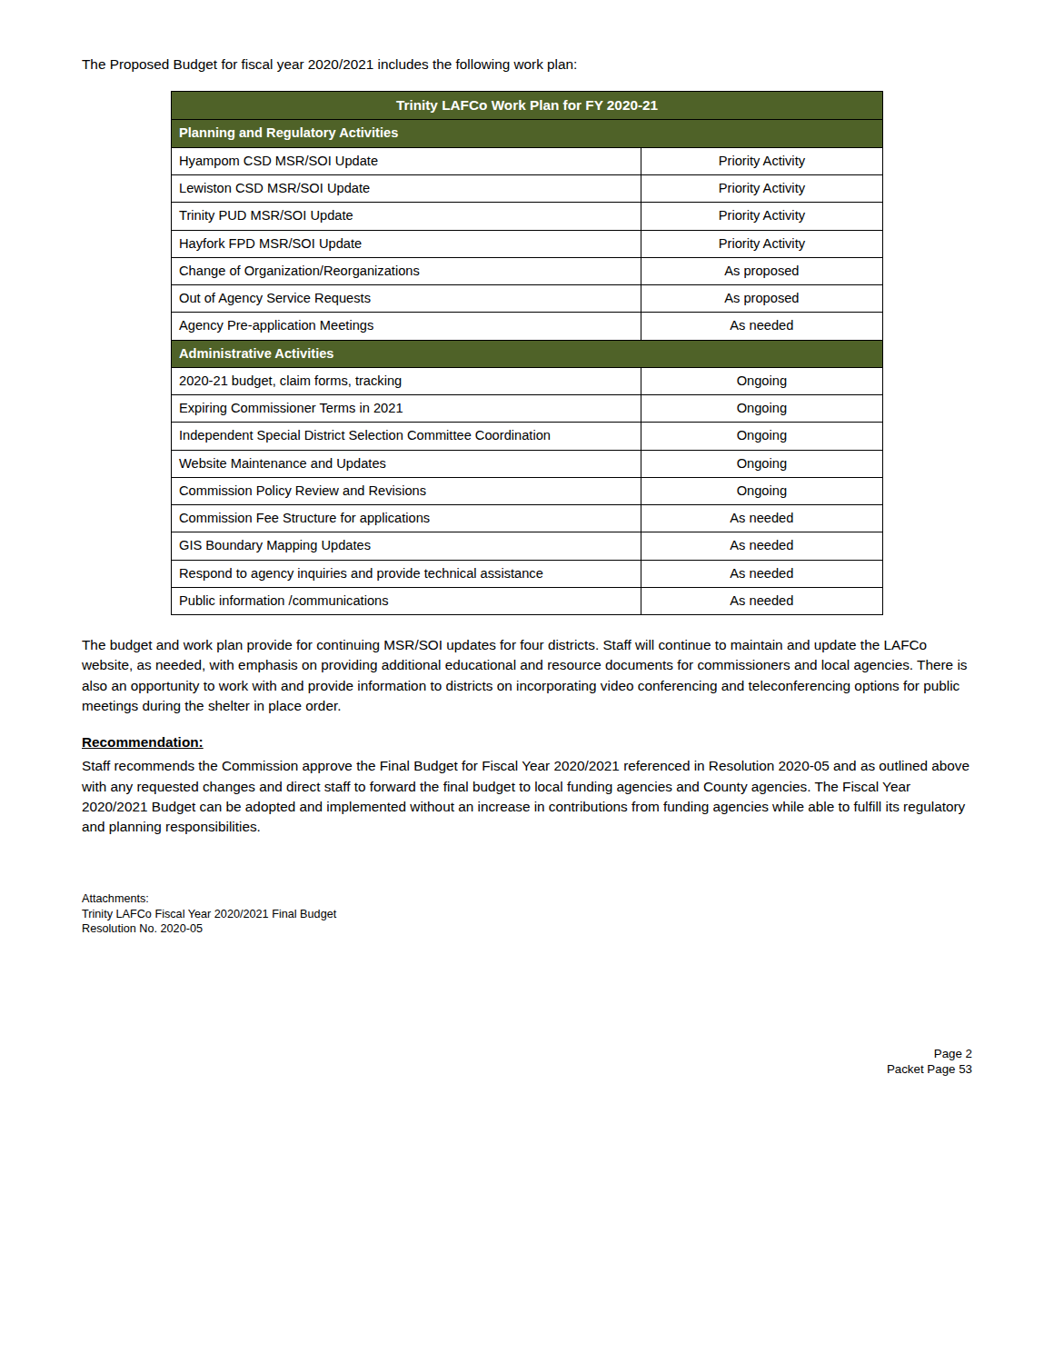The Proposed Budget for fiscal year 2020/2021 includes the following work plan:
| Trinity LAFCo Work Plan for FY 2020-21 |
| --- |
| Planning and Regulatory Activities |
| Hyampom CSD MSR/SOI Update | Priority Activity |
| Lewiston CSD MSR/SOI Update | Priority Activity |
| Trinity PUD MSR/SOI Update | Priority Activity |
| Hayfork FPD MSR/SOI Update | Priority Activity |
| Change of Organization/Reorganizations | As proposed |
| Out of Agency Service Requests | As proposed |
| Agency Pre-application Meetings | As needed |
| Administrative Activities |
| 2020-21 budget, claim forms, tracking | Ongoing |
| Expiring Commissioner Terms in 2021 | Ongoing |
| Independent Special District Selection Committee Coordination | Ongoing |
| Website Maintenance and Updates | Ongoing |
| Commission Policy Review and Revisions | Ongoing |
| Commission Fee Structure for applications | As needed |
| GIS Boundary Mapping Updates | As needed |
| Respond to agency inquiries and provide technical assistance | As needed |
| Public information /communications | As needed |
The budget and work plan provide for continuing MSR/SOI updates for four districts. Staff will continue to maintain and update the LAFCo website, as needed, with emphasis on providing additional educational and resource documents for commissioners and local agencies. There is also an opportunity to work with and provide information to districts on incorporating video conferencing and teleconferencing options for public meetings during the shelter in place order.
Recommendation:
Staff recommends the Commission approve the Final Budget for Fiscal Year 2020/2021 referenced in Resolution 2020-05 and as outlined above with any requested changes and direct staff to forward the final budget to local funding agencies and County agencies. The Fiscal Year 2020/2021 Budget can be adopted and implemented without an increase in contributions from funding agencies while able to fulfill its regulatory and planning responsibilities.
Attachments:
Trinity LAFCo Fiscal Year 2020/2021 Final Budget
Resolution No. 2020-05
Page 2
Packet Page 53